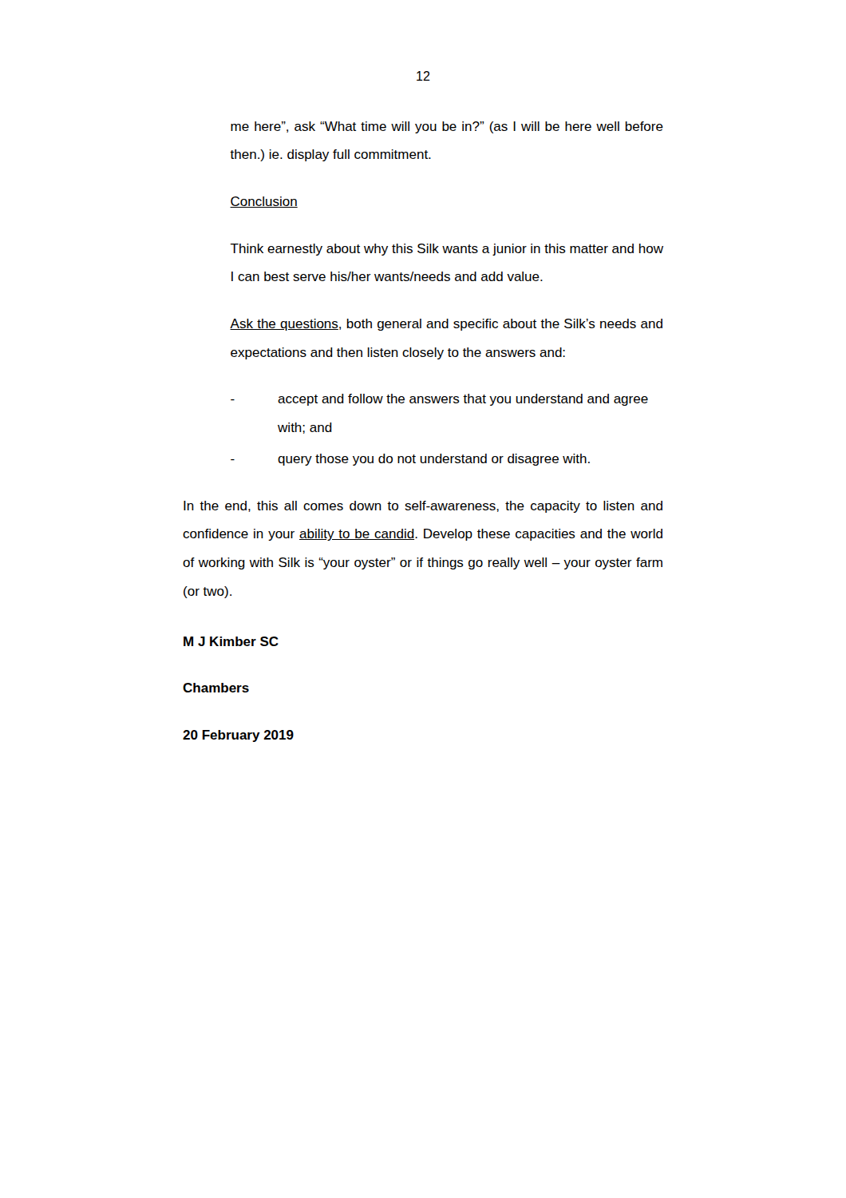12
me here”, ask “What time will you be in?” (as I will be here well before then.) ie. display full commitment.
Conclusion
Think earnestly about why this Silk wants a junior in this matter and how I can best serve his/her wants/needs and add value.
Ask the questions, both general and specific about the Silk’s needs and expectations and then listen closely to the answers and:
accept and follow the answers that you understand and agree with; and
query those you do not understand or disagree with.
In the end, this all comes down to self-awareness, the capacity to listen and confidence in your ability to be candid. Develop these capacities and the world of working with Silk is “your oyster” or if things go really well – your oyster farm (or two).
M J Kimber SC
Chambers
20 February 2019